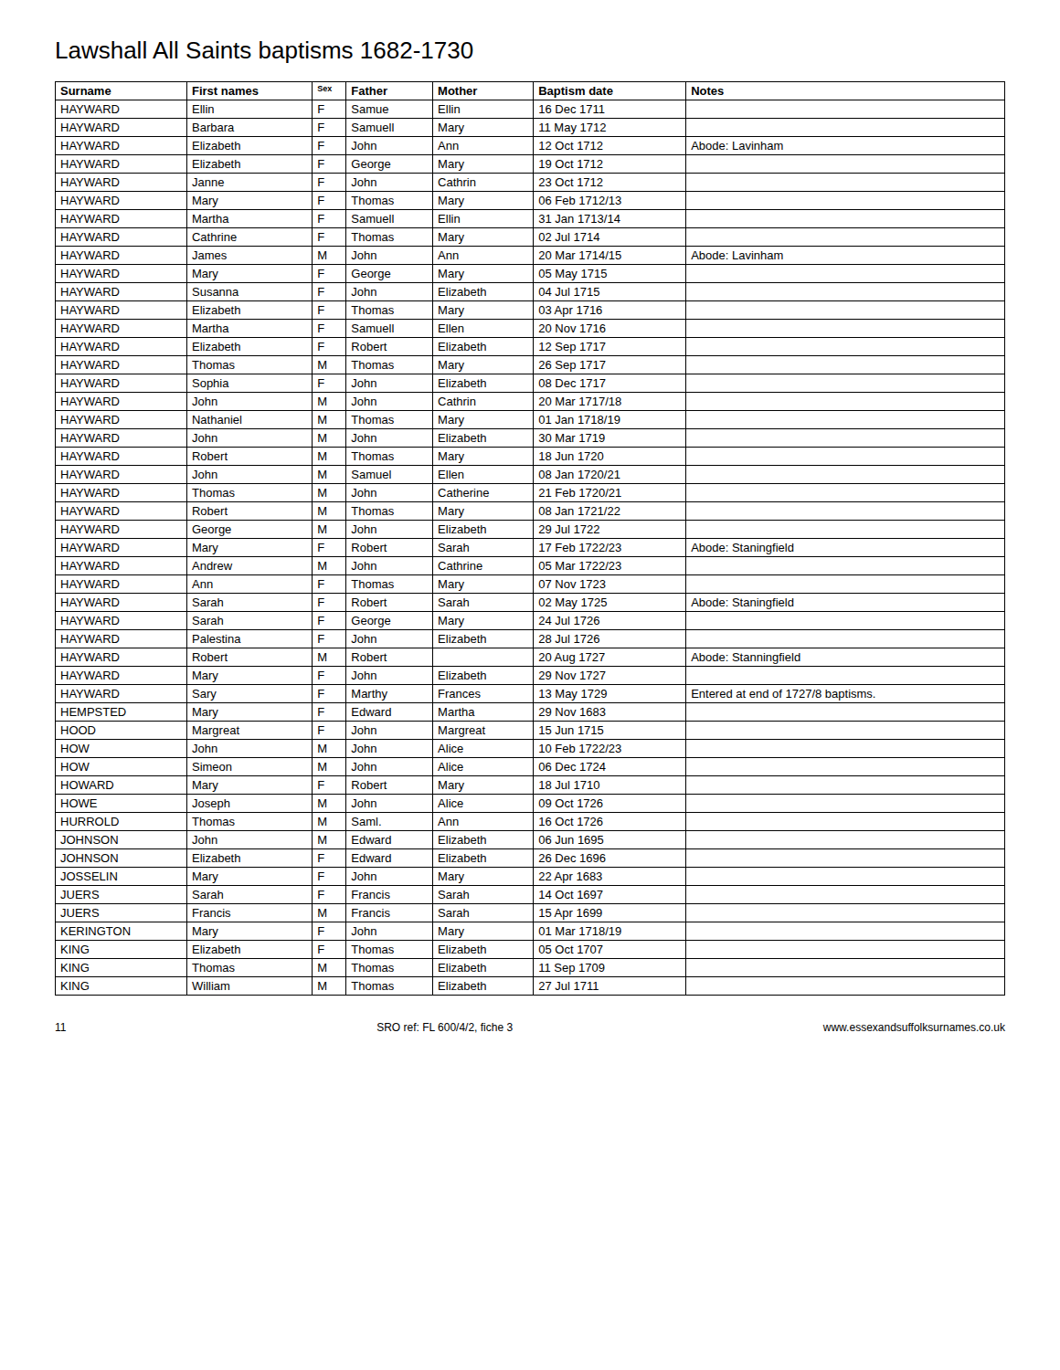Lawshall All Saints baptisms 1682-1730
| Surname | First names | Sex | Father | Mother | Baptism date | Notes |
| --- | --- | --- | --- | --- | --- | --- |
| HAYWARD | Ellin | F | Samue | Ellin | 16 Dec 1711 | |
| HAYWARD | Barbara | F | Samuell | Mary | 11 May 1712 | |
| HAYWARD | Elizabeth | F | John | Ann | 12 Oct 1712 | Abode: Lavinham |
| HAYWARD | Elizabeth | F | George | Mary | 19 Oct 1712 | |
| HAYWARD | Janne | F | John | Cathrin | 23 Oct 1712 | |
| HAYWARD | Mary | F | Thomas | Mary | 06 Feb 1712/13 | |
| HAYWARD | Martha | F | Samuell | Ellin | 31 Jan 1713/14 | |
| HAYWARD | Cathrine | F | Thomas | Mary | 02 Jul 1714 | |
| HAYWARD | James | M | John | Ann | 20 Mar 1714/15 | Abode: Lavinham |
| HAYWARD | Mary | F | George | Mary | 05 May 1715 | |
| HAYWARD | Susanna | F | John | Elizabeth | 04 Jul 1715 | |
| HAYWARD | Elizabeth | F | Thomas | Mary | 03 Apr 1716 | |
| HAYWARD | Martha | F | Samuell | Ellen | 20 Nov 1716 | |
| HAYWARD | Elizabeth | F | Robert | Elizabeth | 12 Sep 1717 | |
| HAYWARD | Thomas | M | Thomas | Mary | 26 Sep 1717 | |
| HAYWARD | Sophia | F | John | Elizabeth | 08 Dec 1717 | |
| HAYWARD | John | M | John | Cathrin | 20 Mar 1717/18 | |
| HAYWARD | Nathaniel | M | Thomas | Mary | 01 Jan 1718/19 | |
| HAYWARD | John | M | John | Elizabeth | 30 Mar 1719 | |
| HAYWARD | Robert | M | Thomas | Mary | 18 Jun 1720 | |
| HAYWARD | John | M | Samuel | Ellen | 08 Jan 1720/21 | |
| HAYWARD | Thomas | M | John | Catherine | 21 Feb 1720/21 | |
| HAYWARD | Robert | M | Thomas | Mary | 08 Jan 1721/22 | |
| HAYWARD | George | M | John | Elizabeth | 29 Jul 1722 | |
| HAYWARD | Mary | F | Robert | Sarah | 17 Feb 1722/23 | Abode: Staningfield |
| HAYWARD | Andrew | M | John | Cathrine | 05 Mar 1722/23 | |
| HAYWARD | Ann | F | Thomas | Mary | 07 Nov 1723 | |
| HAYWARD | Sarah | F | Robert | Sarah | 02 May 1725 | Abode: Staningfield |
| HAYWARD | Sarah | F | George | Mary | 24 Jul 1726 | |
| HAYWARD | Palestina | F | John | Elizabeth | 28 Jul 1726 | |
| HAYWARD | Robert | M | Robert | | 20 Aug 1727 | Abode: Stanningfield |
| HAYWARD | Mary | F | John | Elizabeth | 29 Nov 1727 | |
| HAYWARD | Sary | F | Marthy | Frances | 13 May 1729 | Entered at end of 1727/8 baptisms. |
| HEMPSTED | Mary | F | Edward | Martha | 29 Nov 1683 | |
| HOOD | Margreat | F | John | Margreat | 15 Jun 1715 | |
| HOW | John | M | John | Alice | 10 Feb 1722/23 | |
| HOW | Simeon | M | John | Alice | 06 Dec 1724 | |
| HOWARD | Mary | F | Robert | Mary | 18 Jul 1710 | |
| HOWE | Joseph | M | John | Alice | 09 Oct 1726 | |
| HURROLD | Thomas | M | Saml. | Ann | 16 Oct 1726 | |
| JOHNSON | John | M | Edward | Elizabeth | 06 Jun 1695 | |
| JOHNSON | Elizabeth | F | Edward | Elizabeth | 26 Dec 1696 | |
| JOSSELIN | Mary | F | John | Mary | 22 Apr 1683 | |
| JUERS | Sarah | F | Francis | Sarah | 14 Oct 1697 | |
| JUERS | Francis | M | Francis | Sarah | 15 Apr 1699 | |
| KERINGTON | Mary | F | John | Mary | 01 Mar 1718/19 | |
| KING | Elizabeth | F | Thomas | Elizabeth | 05 Oct 1707 | |
| KING | Thomas | M | Thomas | Elizabeth | 11 Sep 1709 | |
| KING | William | M | Thomas | Elizabeth | 27 Jul 1711 | |
11 SRO ref: FL 600/4/2, fiche 3 www.essexandsuffolksurnames.co.uk